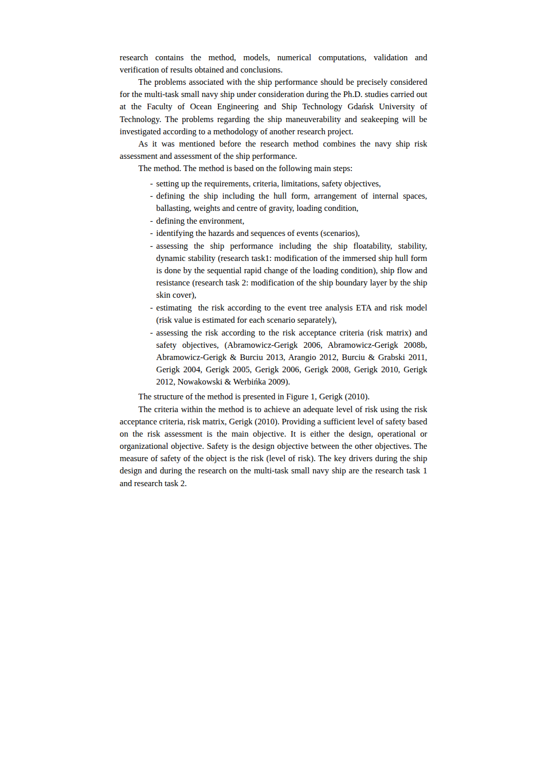research contains the method, models, numerical computations, validation and verification of results obtained and conclusions.
The problems associated with the ship performance should be precisely considered for the multi-task small navy ship under consideration during the Ph.D. studies carried out at the Faculty of Ocean Engineering and Ship Technology Gdańsk University of Technology. The problems regarding the ship maneuverability and seakeeping will be investigated according to a methodology of another research project.
As it was mentioned before the research method combines the navy ship risk assessment and assessment of the ship performance.
The method. The method is based on the following main steps:
setting up the requirements, criteria, limitations, safety objectives,
defining the ship including the hull form, arrangement of internal spaces, ballasting, weights and centre of gravity, loading condition,
defining the environment,
identifying the hazards and sequences of events (scenarios),
assessing the ship performance including the ship floatability, stability, dynamic stability (research task1: modification of the immersed ship hull form is done by the sequential rapid change of the loading condition), ship flow and resistance (research task 2: modification of the ship boundary layer by the ship skin cover),
estimating the risk according to the event tree analysis ETA and risk model (risk value is estimated for each scenario separately),
assessing the risk according to the risk acceptance criteria (risk matrix) and safety objectives, (Abramowicz-Gerigk 2006, Abramowicz-Gerigk 2008b, Abramowicz-Gerigk & Burciu 2013, Arangio 2012, Burciu & Grabski 2011, Gerigk 2004, Gerigk 2005, Gerigk 2006, Gerigk 2008, Gerigk 2010, Gerigk 2012, Nowakowski & Werbińka 2009).
The structure of the method is presented in Figure 1, Gerigk (2010).
The criteria within the method is to achieve an adequate level of risk using the risk acceptance criteria, risk matrix, Gerigk (2010). Providing a sufficient level of safety based on the risk assessment is the main objective. It is either the design, operational or organizational objective. Safety is the design objective between the other objectives. The measure of safety of the object is the risk (level of risk). The key drivers during the ship design and during the research on the multi-task small navy ship are the research task 1 and research task 2.